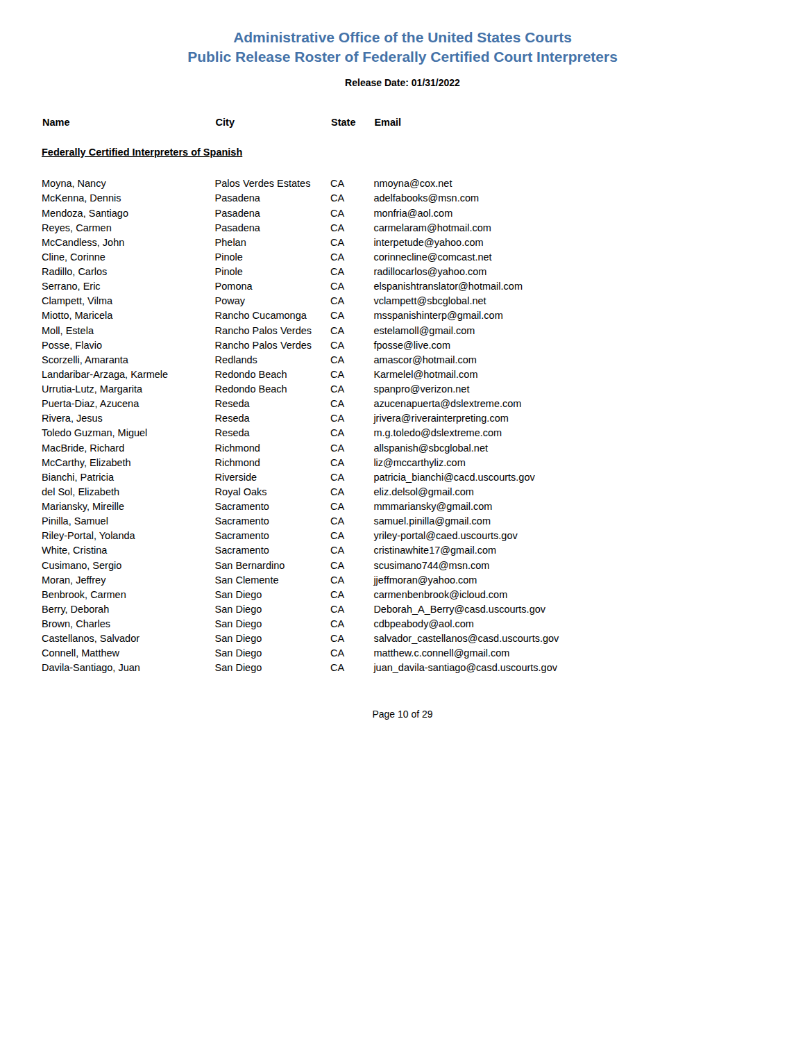Administrative Office of the United States Courts
Public Release Roster of Federally Certified Court Interpreters
Release Date: 01/31/2022
| Name | City | State | Email |
| --- | --- | --- | --- |
| Federally Certified Interpreters of Spanish |
| Moyna, Nancy | Palos Verdes Estates | CA | nmoyna@cox.net |
| McKenna, Dennis | Pasadena | CA | adelfabooks@msn.com |
| Mendoza, Santiago | Pasadena | CA | monfria@aol.com |
| Reyes, Carmen | Pasadena | CA | carmelaram@hotmail.com |
| McCandless, John | Phelan | CA | interpetude@yahoo.com |
| Cline, Corinne | Pinole | CA | corinnecline@comcast.net |
| Radillo, Carlos | Pinole | CA | radillocarlos@yahoo.com |
| Serrano, Eric | Pomona | CA | elspanishtranslator@hotmail.com |
| Clampett, Vilma | Poway | CA | vclampett@sbcglobal.net |
| Miotto, Maricela | Rancho Cucamonga | CA | msspanishinterp@gmail.com |
| Moll, Estela | Rancho Palos Verdes | CA | estelamoll@gmail.com |
| Posse, Flavio | Rancho Palos Verdes | CA | fposse@live.com |
| Scorzelli, Amaranta | Redlands | CA | amascor@hotmail.com |
| Landaribar-Arzaga, Karmele | Redondo Beach | CA | Karmelel@hotmail.com |
| Urrutia-Lutz, Margarita | Redondo Beach | CA | spanpro@verizon.net |
| Puerta-Diaz, Azucena | Reseda | CA | azucenapuerta@dslextreme.com |
| Rivera, Jesus | Reseda | CA | jrivera@riverainterpreting.com |
| Toledo Guzman, Miguel | Reseda | CA | m.g.toledo@dslextreme.com |
| MacBride, Richard | Richmond | CA | allspanish@sbcglobal.net |
| McCarthy, Elizabeth | Richmond | CA | liz@mccarthyliz.com |
| Bianchi, Patricia | Riverside | CA | patricia_bianchi@cacd.uscourts.gov |
| del Sol, Elizabeth | Royal Oaks | CA | eliz.delsol@gmail.com |
| Mariansky, Mireille | Sacramento | CA | mmmariansky@gmail.com |
| Pinilla, Samuel | Sacramento | CA | samuel.pinilla@gmail.com |
| Riley-Portal, Yolanda | Sacramento | CA | yriley-portal@caed.uscourts.gov |
| White, Cristina | Sacramento | CA | cristinawhite17@gmail.com |
| Cusimano, Sergio | San Bernardino | CA | scusimano744@msn.com |
| Moran, Jeffrey | San Clemente | CA | jjeffmoran@yahoo.com |
| Benbrook, Carmen | San Diego | CA | carmenbenbrook@icloud.com |
| Berry, Deborah | San Diego | CA | Deborah_A_Berry@casd.uscourts.gov |
| Brown, Charles | San Diego | CA | cdbpeabody@aol.com |
| Castellanos, Salvador | San Diego | CA | salvador_castellanos@casd.uscourts.gov |
| Connell, Matthew | San Diego | CA | matthew.c.connell@gmail.com |
| Davila-Santiago, Juan | San Diego | CA | juan_davila-santiago@casd.uscourts.gov |
Page 10 of 29